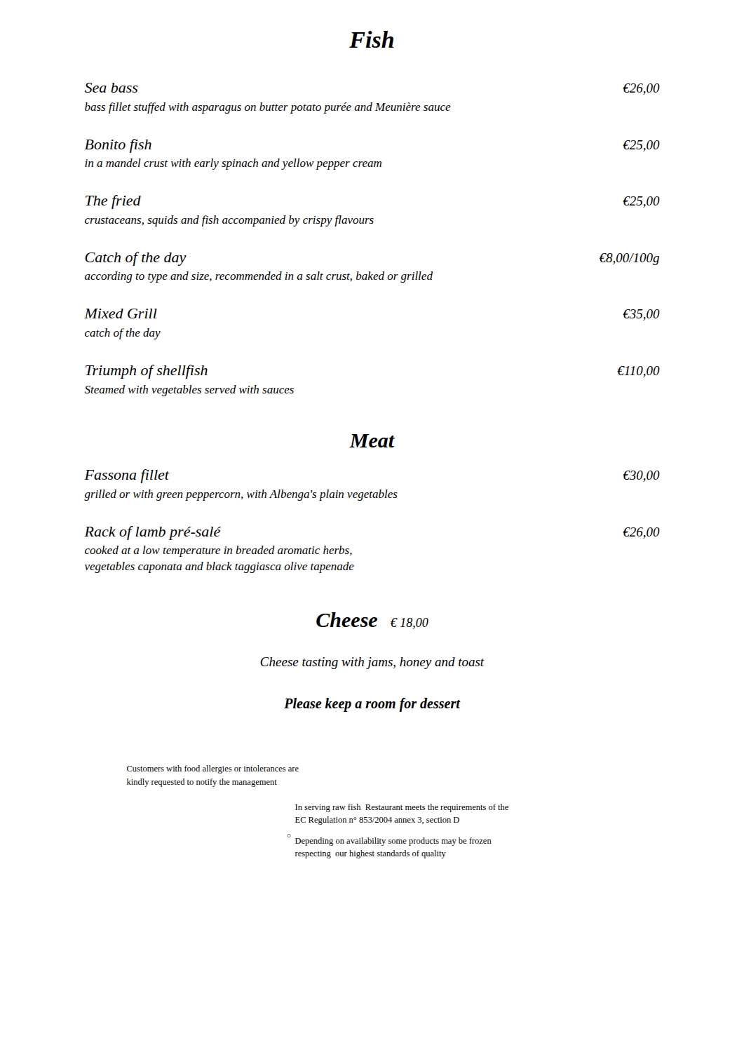Fish
Sea bass €26,00
bass fillet stuffed with asparagus on butter potato purée and Meunière sauce
Bonito fish €25,00
in a mandel crust with early spinach and yellow pepper cream
The fried €25,00
crustaceans, squids and fish accompanied by crispy flavours
Catch of the day €8,00/100g
according to type and size, recommended in a salt crust, baked or grilled
Mixed Grill €35,00
catch of the day
Triumph of shellfish €110,00
Steamed with vegetables served with sauces
Meat
Fassona fillet €30,00
grilled or with green peppercorn, with Albenga's plain vegetables
Rack of lamb pré-salé €26,00
cooked at a low temperature in breaded aromatic herbs,
vegetables caponata and black taggiasca olive tapenade
Cheese€ 18,00
Cheese tasting with jams, honey and toast
Please keep a room for dessert
Customers with food allergies or intolerances are
kindly requested to notify the management
In serving raw fish Restaurant meets the requirements of the
EC Regulation n° 853/2004 annex 3, section D
○ Depending on availability some products may be frozen
respecting our highest standards of quality